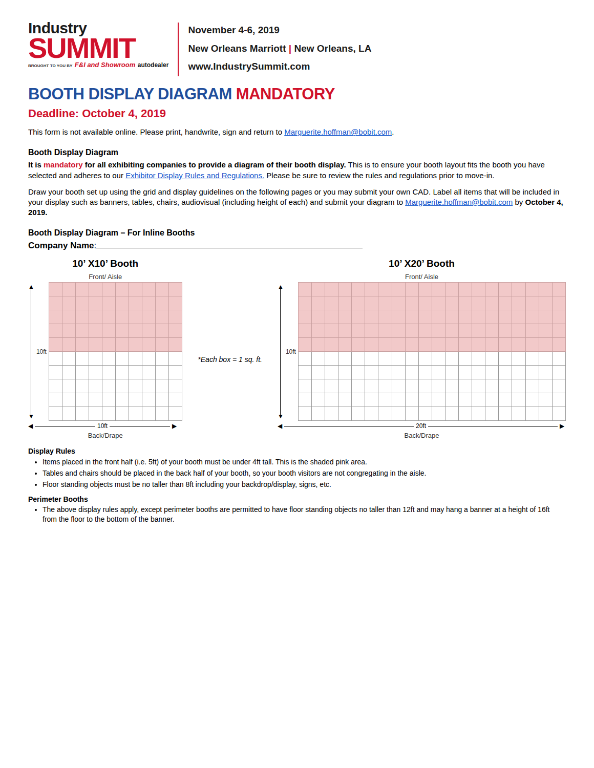Industry
SUMMIT
BROUGHT TO YOU BY F&I and Showroom autodealer
November 4-6, 2019
New Orleans Marriott | New Orleans, LA
www.IndustrySummit.com
BOOTH DISPLAY DIAGRAM MANDATORY
Deadline: October 4, 2019
This form is not available online. Please print, handwrite, sign and return to Marguerite.hoffman@bobit.com.
Booth Display Diagram
It is mandatory for all exhibiting companies to provide a diagram of their booth display. This is to ensure your booth layout fits the booth you have selected and adheres to our Exhibitor Display Rules and Regulations. Please be sure to review the rules and regulations prior to move-in.
Draw your booth set up using the grid and display guidelines on the following pages or you may submit your own CAD. Label all items that will be included in your display such as banners, tables, chairs, audiovisual (including height of each) and submit your diagram to Marguerite.hoffman@bobit.com by October 4, 2019.
Booth Display Diagram – For Inline Booths
Company Name:
10’ X10’ Booth
Front/ Aisle
▲
▼
10ft
◀
10ft
▶
Back/Drape
*Each box = 1 sq. ft.
10’ X20’ Booth
Front/ Aisle
▲
▼
10ft
◀
20ft
▶
Back/Drape
Display Rules
Items placed in the front half (i.e. 5ft) of your booth must be under 4ft tall. This is the shaded pink area.
Tables and chairs should be placed in the back half of your booth, so your booth visitors are not congregating in the aisle.
Floor standing objects must be no taller than 8ft including your backdrop/display, signs, etc.
Perimeter Booths
The above display rules apply, except perimeter booths are permitted to have floor standing objects no taller than 12ft and may hang a banner at a height of 16ft from the floor to the bottom of the banner.